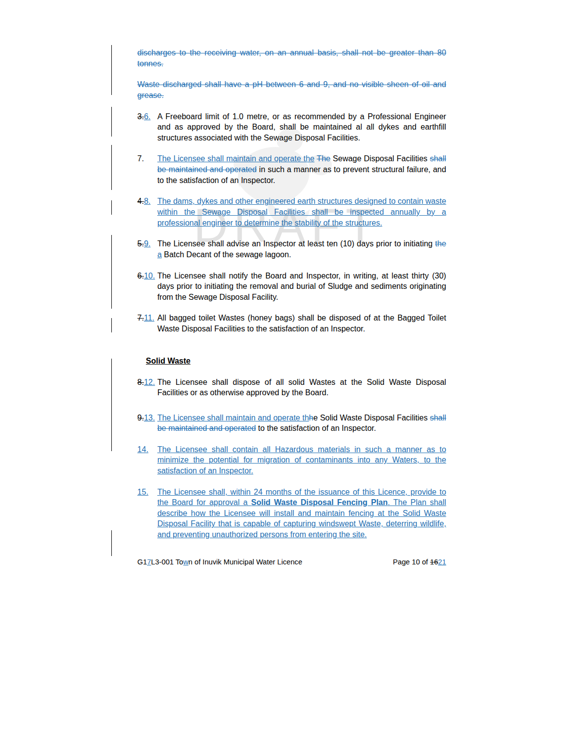DRAFT
discharges to the receiving water, on an annual basis, shall not be greater than 80 tonnes.
Waste discharged shall have a pH between 6 and 9, and no visible sheen of oil and grease.
3. 6. A Freeboard limit of 1.0 metre, or as recommended by a Professional Engineer and as approved by the Board, shall be maintained al all dykes and earthfill structures associated with the Sewage Disposal Facilities.
7. The Licensee shall maintain and operate the The Sewage Disposal Facilities shall be maintained and operated in such a manner as to prevent structural failure, and to the satisfaction of an Inspector.
4. 8. The dams, dykes and other engineered earth structures designed to contain waste within the Sewage Disposal Facilities shall be inspected annually by a professional engineer to determine the stability of the structures.
5. 9. The Licensee shall advise an Inspector at least ten (10) days prior to initiating the a Batch Decant of the sewage lagoon.
6. 10. The Licensee shall notify the Board and Inspector, in writing, at least thirty (30) days prior to initiating the removal and burial of Sludge and sediments originating from the Sewage Disposal Facility.
7. 11. All bagged toilet Wastes (honey bags) shall be disposed of at the Bagged Toilet Waste Disposal Facilities to the satisfaction of an Inspector.
Solid Waste
8. 12. The Licensee shall dispose of all solid Wastes at the Solid Waste Disposal Facilities or as otherwise approved by the Board.
9. 13. The Licensee shall maintain and operate th he Solid Waste Disposal Facilities shall be maintained and operated to the satisfaction of an Inspector.
14. The Licensee shall contain all Hazardous materials in such a manner as to minimize the potential for migration of contaminants into any Waters, to the satisfaction of an Inspector.
15. The Licensee shall, within 24 months of the issuance of this Licence, provide to the Board for approval a Solid Waste Disposal Fencing Plan. The Plan shall describe how the Licensee will install and maintain fencing at the Solid Waste Disposal Facility that is capable of capturing windswept Waste, deterring wildlife, and preventing unauthorized persons from entering the site.
G17 L3-001 Town of Inuvik Municipal Water Licence
Page 10 of 1621